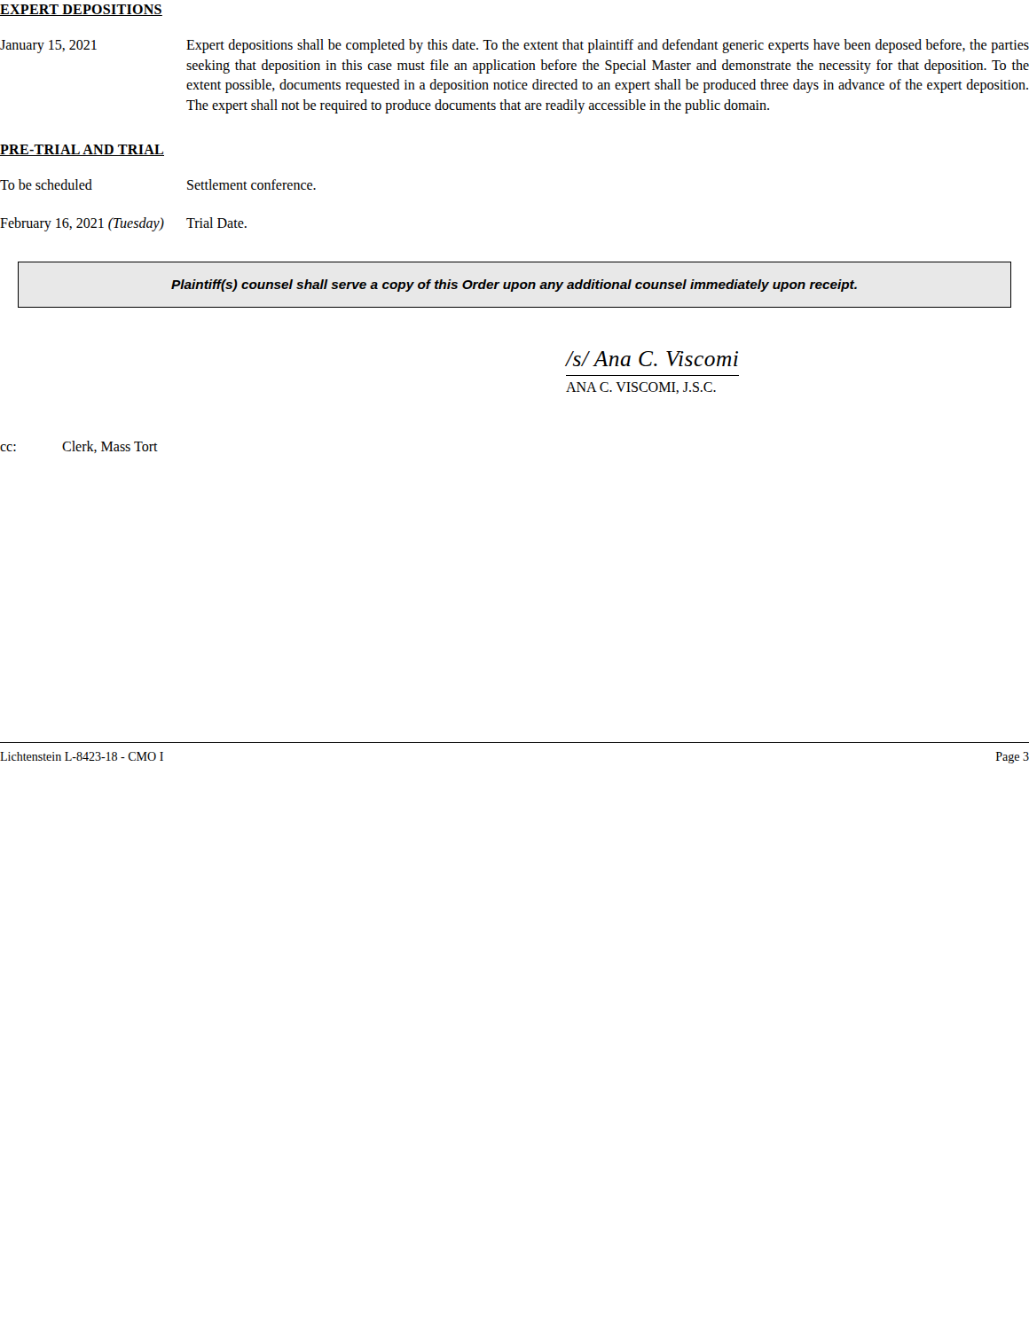EXPERT DEPOSITIONS
January 15, 2021
Expert depositions shall be completed by this date. To the extent that plaintiff and defendant generic experts have been deposed before, the parties seeking that deposition in this case must file an application before the Special Master and demonstrate the necessity for that deposition. To the extent possible, documents requested in a deposition notice directed to an expert shall be produced three days in advance of the expert deposition. The expert shall not be required to produce documents that are readily accessible in the public domain.
PRE-TRIAL AND TRIAL
To be scheduled
Settlement conference.
February 16, 2021 (Tuesday)
Trial Date.
Plaintiff(s) counsel shall serve a copy of this Order upon any additional counsel immediately upon receipt.
/s/ Ana C. Viscomi
ANA C. VISCOMI, J.S.C.
cc: Clerk, Mass Tort
Lichtenstein L-8423-18 - CMO I Page 3